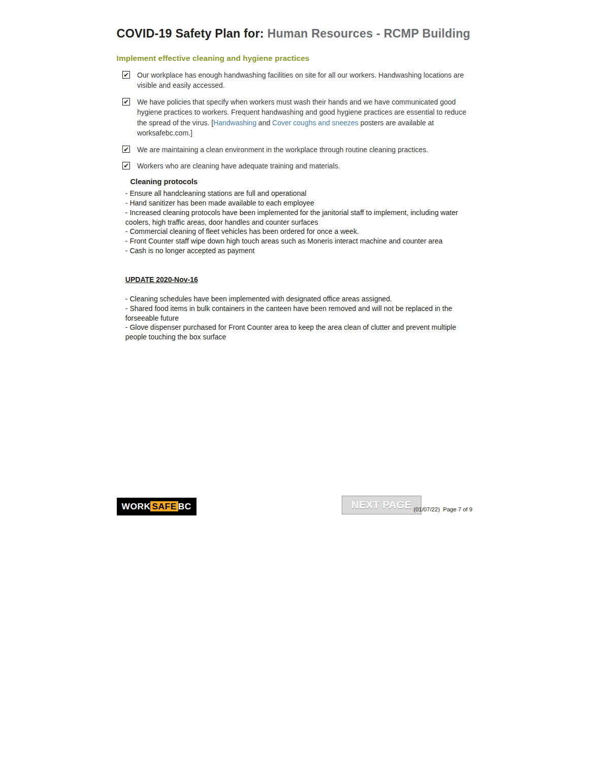COVID-19 Safety Plan for: Human Resources - RCMP Building
Implement effective cleaning and hygiene practices
✔Our workplace has enough handwashing facilities on site for all our workers. Handwashing locations are visible and easily accessed.
✔We have policies that specify when workers must wash their hands and we have communicated good hygiene practices to workers. Frequent handwashing and good hygiene practices are essential to reduce the spread of the virus. [Handwashing and Cover coughs and sneezes posters are available at worksafebc.com.]
✔We are maintaining a clean environment in the workplace through routine cleaning practices.
✔Workers who are cleaning have adequate training and materials.
Cleaning protocols
- Ensure all handcleaning stations are full and operational - Hand sanitizer has been made available to each employee - Increased cleaning protocols have been implemented for the janitorial staff to implement, including water coolers, high traffic areas, door handles and counter surfaces - Commercial cleaning of fleet vehicles has been ordered for once a week. - Front Counter staff wipe down high touch areas such as Moneris interact machine and counter area - Cash is no longer accepted as payment UPDATE 2020-Nov-16 - Cleaning schedules have been implemented with designated office areas assigned. - Shared food items in bulk containers in the canteen have been removed and will not be replaced in the forseeable future - Glove dispenser purchased for Front Counter area to keep the area clean of clutter and prevent multiple people touching the box surface
WORK SAFE BC
NEXT PAGE
(01/07/22) Page 7 of 9